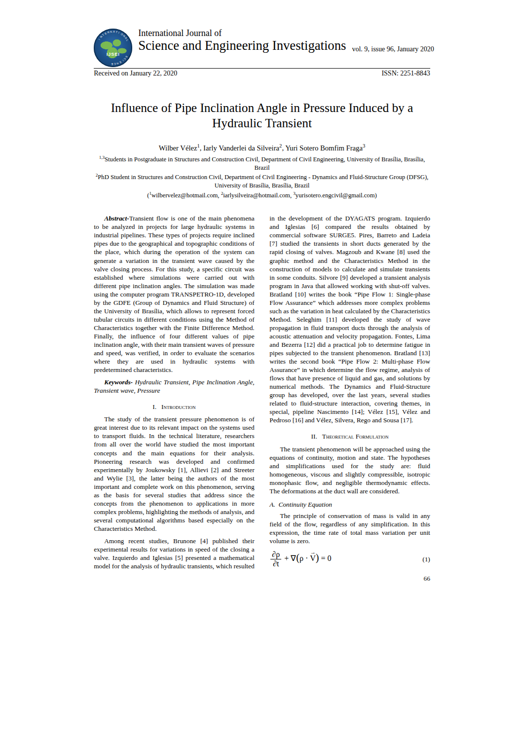I N T E R N A T I O N A L S C I E N C E
IJSEI
International Journal of
Science and Engineering Investigations
vol. 9, issue 96, January 2020
Received on January 22, 2020
ISSN: 2251-8843
Influence of Pipe Inclination Angle in Pressure Induced by a Hydraulic Transient
Wilber Vélez1, Iarly Vanderlei da Silveira2, Yuri Sotero Bomfim Fraga3
1,3Students in Postgraduate in Structures and Construction Civil, Department of Civil Engineering, University of Brasília, Brasília, Brazil
2PhD Student in Structures and Construction Civil, Department of Civil Engineering - Dynamics and Fluid-Structure Group (DFSG), University of Brasília, Brasília, Brazil
(1wilbervelez@hotmail.com, 2iarlysilveira@hotmail.com, 3yurisotero.engcivil@gmail.com)
Abstract-Transient flow is one of the main phenomena to be analyzed in projects for large hydraulic systems in industrial pipelines. These types of projects require inclined pipes due to the geographical and topographic conditions of the place, which during the operation of the system can generate a variation in the transient wave caused by the valve closing process. For this study, a specific circuit was established where simulations were carried out with different pipe inclination angles. The simulation was made using the computer program TRANSPETRO-1D, developed by the GDFE (Group of Dynamics and Fluid Structure) of the University of Brasília, which allows to represent forced tubular circuits in different conditions using the Method of Characteristics together with the Finite Difference Method. Finally, the influence of four different values of pipe inclination angle, with their main transient waves of pressure and speed, was verified, in order to evaluate the scenarios where they are used in hydraulic systems with predetermined characteristics.
Keywords- Hydraulic Transient, Pipe Inclination Angle, Transient wave, Pressure
I. Introduction
The study of the transient pressure phenomenon is of great interest due to its relevant impact on the systems used to transport fluids. In the technical literature, researchers from all over the world have studied the most important concepts and the main equations for their analysis. Pioneering research was developed and confirmed experimentally by Joukowsky [1], Allievi [2] and Streeter and Wylie [3], the latter being the authors of the most important and complete work on this phenomenon, serving as the basis for several studies that address since the concepts from the phenomenon to applications in more complex problems, highlighting the methods of analysis, and several computational algorithms based especially on the Characteristics Method.
Among recent studies, Brunone [4] published their experimental results for variations in speed of the closing a valve. Izquierdo and Iglesias [5] presented a mathematical model for the analysis of hydraulic transients, which resulted in the development of the DYAGATS program. Izquierdo and Iglesias [6] compared the results obtained by commercial software SURGE5. Pires, Barreto and Ladeia [7] studied the transients in short ducts generated by the rapid closing of valves. Magzoub and Kwane [8] used the graphic method and the Characteristics Method in the construction of models to calculate and simulate transients in some conduits. Silvore [9] developed a transient analysis program in Java that allowed working with shut-off valves. Bratland [10] writes the book “Pipe Flow 1: Single-phase Flow Assurance” which addresses more complex problems such as the variation in heat calculated by the Characteristics Method. Seleghim [11] developed the study of wave propagation in fluid transport ducts through the analysis of acoustic attenuation and velocity propagation. Fontes, Lima and Bezerra [12] did a practical job to determine fatigue in pipes subjected to the transient phenomenon. Bratland [13] writes the second book “Pipe Flow 2: Multi-phase Flow Assurance” in which determine the flow regime, analysis of flows that have presence of liquid and gas, and solutions by numerical methods. The Dynamics and Fluid-Structure group has developed, over the last years, several studies related to fluid-structure interaction, covering themes, in special, pipeline Nascimento [14]; Vélez [15], Vélez and Pedroso [16] and Vélez, Silvera, Rego and Sousa [17].
II. Theoretical Formulation
The transient phenomenon will be approached using the equations of continuity, motion and state. The hypotheses and simplifications used for the study are: fluid homogeneous, viscous and slightly compressible, isotropic monophasic flow, and negligible thermodynamic effects. The deformations at the duct wall are considered.
A. Continuity Equation
The principle of conservation of mass is valid in any field of the flow, regardless of any simplification. In this expression, the time rate of total mass variation per unit volume is zero.
∂ρ∂t + ∇(ρ · V) = 0
(1)
66